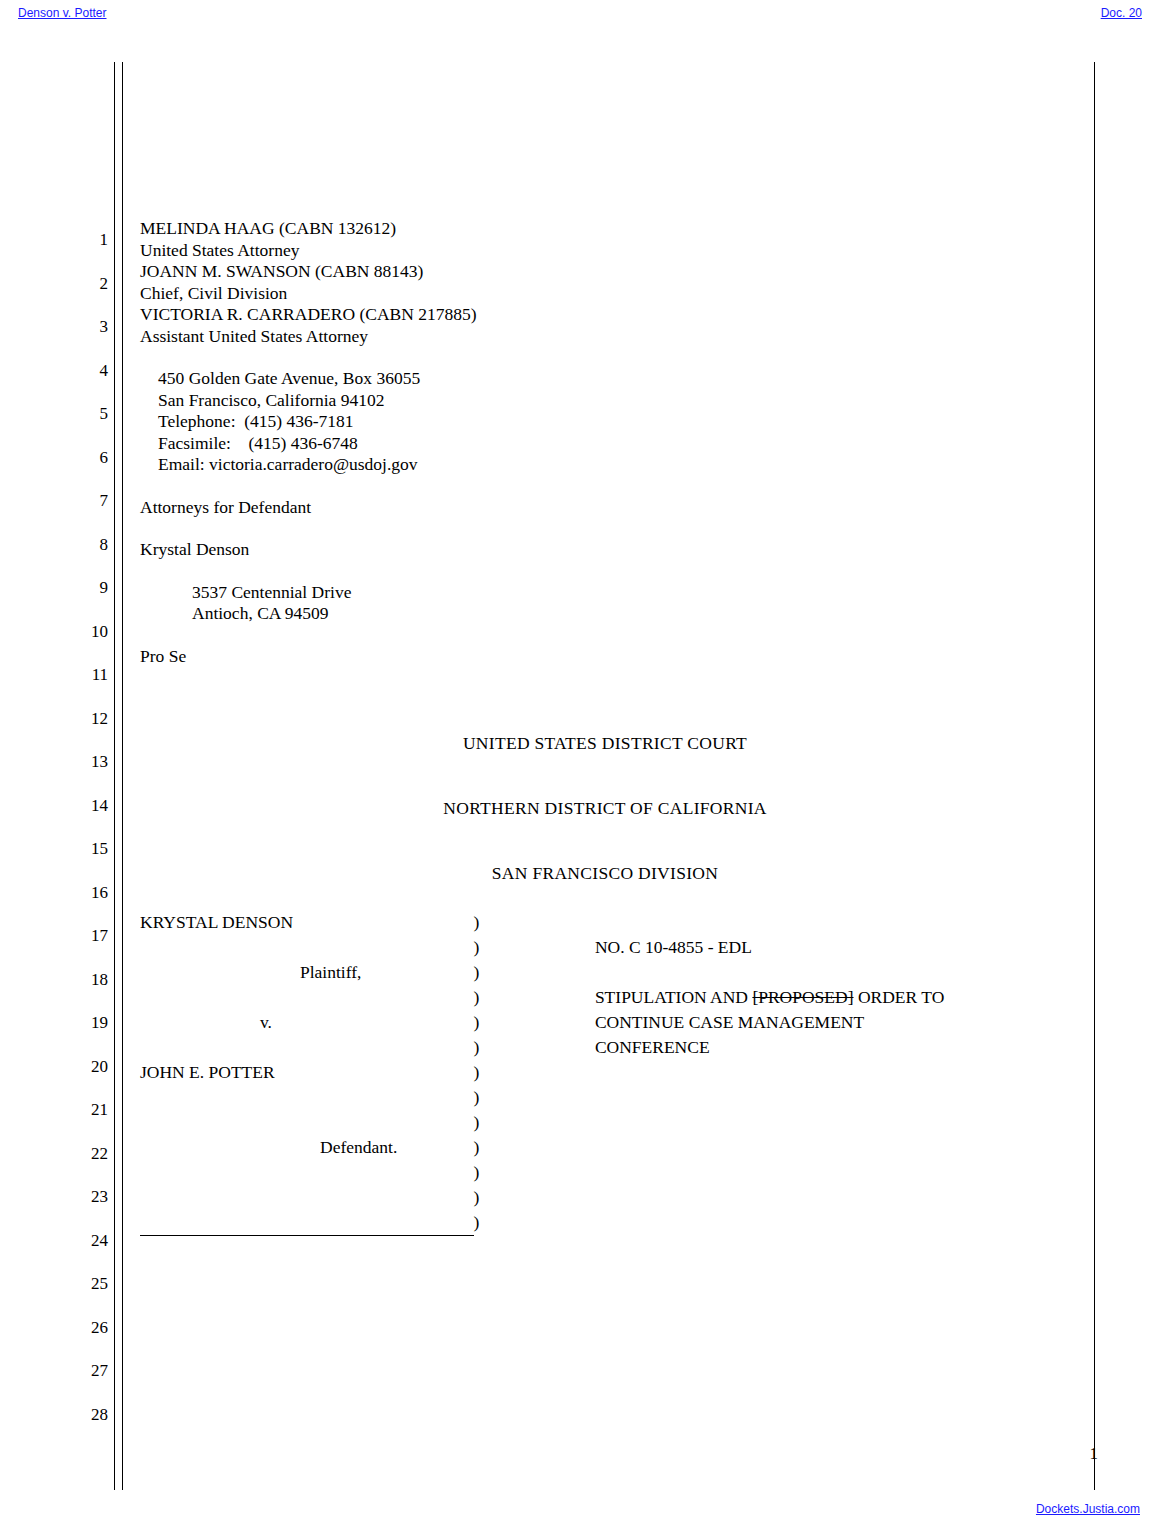Denson v. Potter Doc. 20
1
2
3
4
5
6
7
8
9
10
11
12
13
14
15
16
17
18
19
20
21
22
23
24
25
26
27
28
MELINDA HAAG (CABN 132612)
United States Attorney
JOANN M. SWANSON (CABN 88143)
Chief, Civil Division
VICTORIA R. CARRADERO (CABN 217885)
Assistant United States Attorney
450 Golden Gate Avenue, Box 36055
San Francisco, California 94102
Telephone: (415) 436-7181
Facsimile: (415) 436-6748
Email: victoria.carradero@usdoj.gov
Attorneys for Defendant
Krystal Denson
3537 Centennial Drive
Antioch, CA 94509
Pro Se
UNITED STATES DISTRICT COURT
NORTHERN DISTRICT OF CALIFORNIA
SAN FRANCISCO DIVISION
| KRYSTAL DENSON | ) | |
| | ) | NO. C 10-4855 - EDL |
| Plaintiff, | ) | |
| | ) | STIPULATION AND [PROPOSED] ORDER TO |
| v. | ) | CONTINUE CASE MANAGEMENT |
| | ) | CONFERENCE |
| JOHN E. POTTER | ) | |
| | ) | |
| | ) | |
| Defendant. | ) | |
| | ) | |
| | ) | |
| | ) | |
1
Dockets.Justia.com